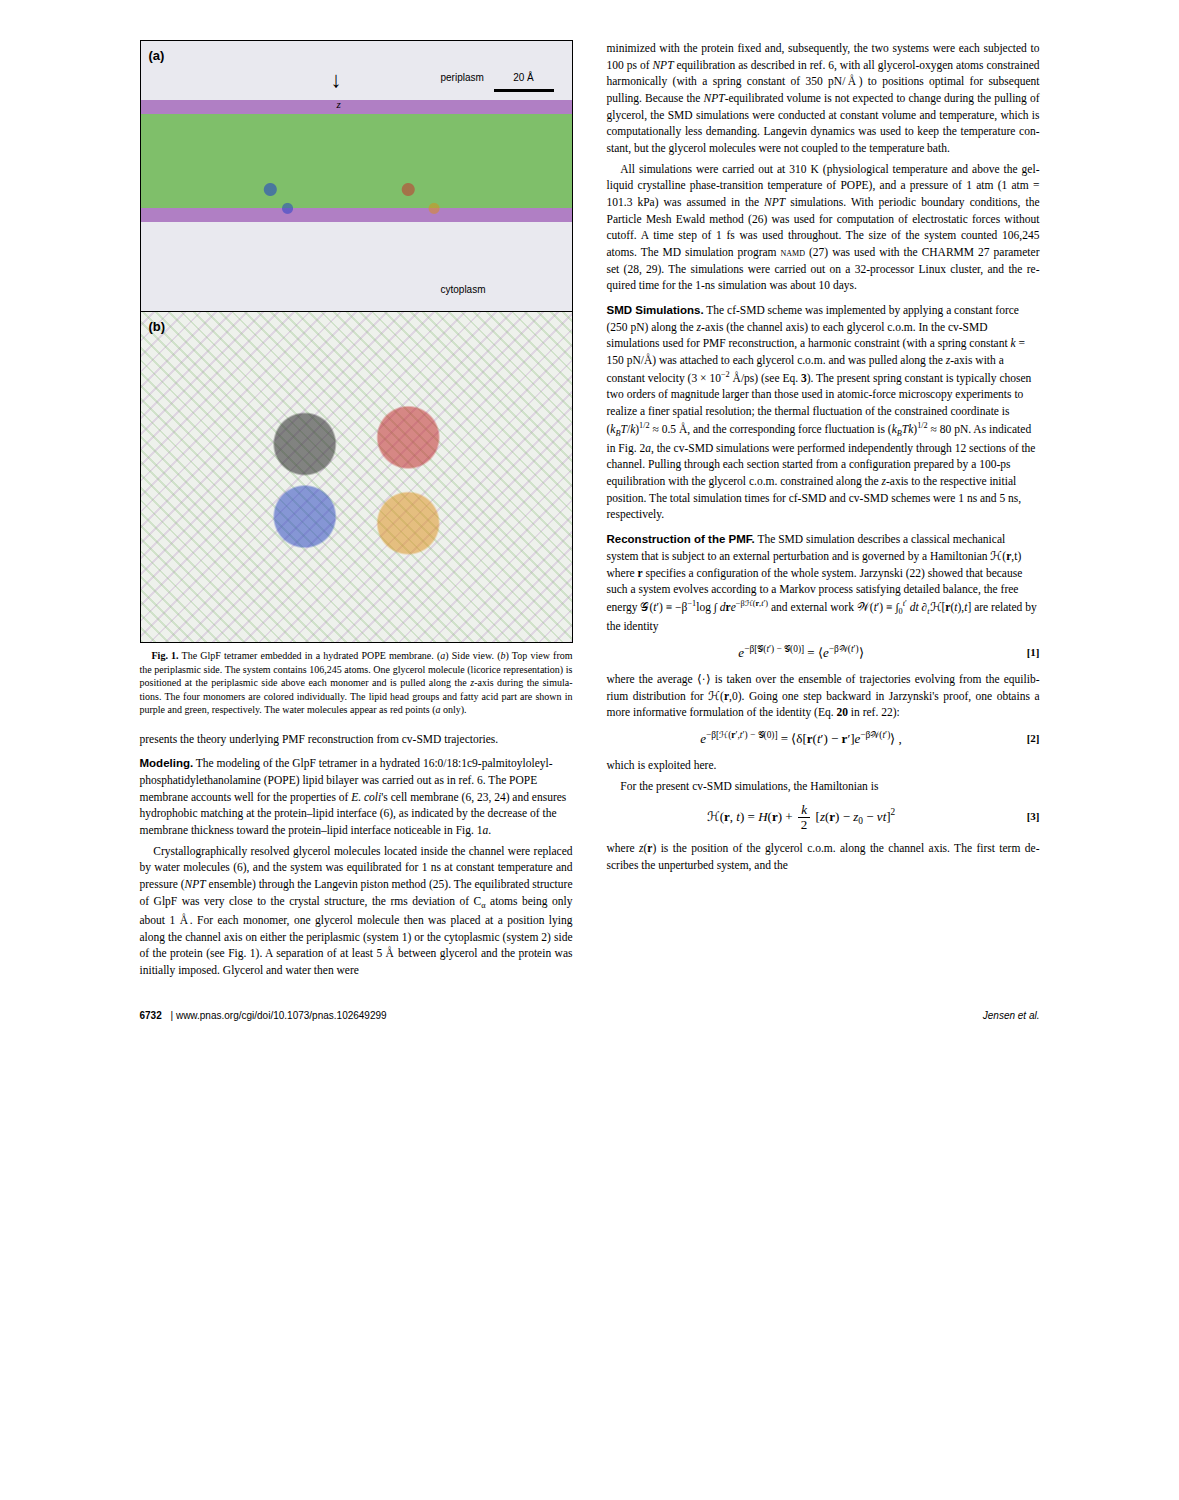(a) periplasm cytoplasm ↓ z 20 Å
(b)
Fig. 1. The GlpF tetramer embedded in a hydrated POPE membrane. (a) Side view. (b) Top view from the periplasmic side. The system contains 106,245 atoms. One glycerol molecule (licorice representation) is positioned at the periplasmic side above each monomer and is pulled along the z-axis during the simulations. The four monomers are colored individually. The lipid head groups and fatty acid part are shown in purple and green, respectively. The water molecules appear as red points (a only).
presents the theory underlying PMF reconstruction from cv-SMD trajectories.
Modeling.
The modeling of the GlpF tetramer in a hydrated 16:0/18:1c9-palmitoyloleyl-phosphatidylethanolamine (POPE) lipid bilayer was carried out as in ref. 6. The POPE membrane accounts well for the properties of E. coli's cell membrane (6, 23, 24) and ensures hydrophobic matching at the protein–lipid interface (6), as indicated by the decrease of the membrane thickness toward the protein–lipid interface noticeable in Fig. 1a.
Crystallographically resolved glycerol molecules located inside the channel were replaced by water molecules (6), and the system was equilibrated for 1 ns at constant temperature and pressure (NPT ensemble) through the Langevin piston method (25). The equilibrated structure of GlpF was very close to the crystal structure, the rms deviation of Cα atoms being only about 1 Å. For each monomer, one glycerol molecule then was placed at a position lying along the channel axis on either the periplasmic (system 1) or the cytoplasmic (system 2) side of the protein (see Fig. 1). A separation of at least 5 Å between glycerol and the protein was initially imposed. Glycerol and water then were
minimized with the protein fixed and, subsequently, the two systems were each subjected to 100 ps of NPT equilibration as described in ref. 6, with all glycerol-oxygen atoms constrained harmonically (with a spring constant of 350 pN/Å) to positions optimal for subsequent pulling. Because the NPT-equilibrated volume is not expected to change during the pulling of glycerol, the SMD simulations were conducted at constant volume and temperature, which is computationally less demanding. Langevin dynamics was used to keep the temperature constant, but the glycerol molecules were not coupled to the temperature bath.
All simulations were carried out at 310 K (physiological temperature and above the gel-liquid crystalline phase-transition temperature of POPE), and a pressure of 1 atm (1 atm = 101.3 kPa) was assumed in the NPT simulations. With periodic boundary conditions, the Particle Mesh Ewald method (26) was used for computation of electrostatic forces without cutoff. A time step of 1 fs was used throughout. The size of the system counted 106,245 atoms. The MD simulation program namd (27) was used with the CHARMM 27 parameter set (28, 29). The simulations were carried out on a 32-processor Linux cluster, and the required time for the 1-ns simulation was about 10 days.
SMD Simulations.
The cf-SMD scheme was implemented by applying a constant force (250 pN) along the z-axis (the channel axis) to each glycerol c.o.m. In the cv-SMD simulations used for PMF reconstruction, a harmonic constraint (with a spring constant k = 150 pN/Å) was attached to each glycerol c.o.m. and was pulled along the z-axis with a constant velocity (3 × 10−2 Å/ps) (see Eq. 3). The present spring constant is typically chosen two orders of magnitude larger than those used in atomic-force microscopy experiments to realize a finer spatial resolution; the thermal fluctuation of the constrained coordinate is (kBT/k)1/2 ≈ 0.5 Å, and the corresponding force fluctuation is (kBTk)1/2 ≈ 80 pN. As indicated in Fig. 2a, the cv-SMD simulations were performed independently through 12 sections of the channel. Pulling through each section started from a configuration prepared by a 100-ps equilibration with the glycerol c.o.m. constrained along the z-axis to the respective initial position. The total simulation times for cf-SMD and cv-SMD schemes were 1 ns and 5 ns, respectively.
Reconstruction of the PMF.
The SMD simulation describes a classical mechanical system that is subject to an external perturbation and is governed by a Hamiltonian ℋ(r,t) where r specifies a configuration of the whole system. Jarzynski (22) showed that because such a system evolves according to a Markov process satisfying detailed balance, the free energy 𝒢(t′) ≡ −β−1log ∫ dre−βℋ(r,t′) and external work 𝒲(t′) ≡ ∫0t′ dt ∂tℋ[r(t),t] are related by the identity
e−β[𝒢(t′) − 𝒢(0)] = ⟨e−β𝒲(t′)⟩
[1]
where the average ⟨·⟩ is taken over the ensemble of trajectories evolving from the equilibrium distribution for ℋ(r,0). Going one step backward in Jarzynski's proof, one obtains a more informative formulation of the identity (Eq. 20 in ref. 22):
e−β[ℋ(r′,t′) − 𝒢(0)] = ⟨δ[r(t′) − r′]e−β𝒲(t′)⟩ ,
[2]
which is exploited here.
For the present cv-SMD simulations, the Hamiltonian is
ℋ(r, t) = H(r) + k 2 [z(r) − z0 − vt]2
[3]
where z(r) is the position of the glycerol c.o.m. along the channel axis. The first term describes the unperturbed system, and the
6732 | www.pnas.org/cgi/doi/10.1073/pnas.102649299
Jensen et al.